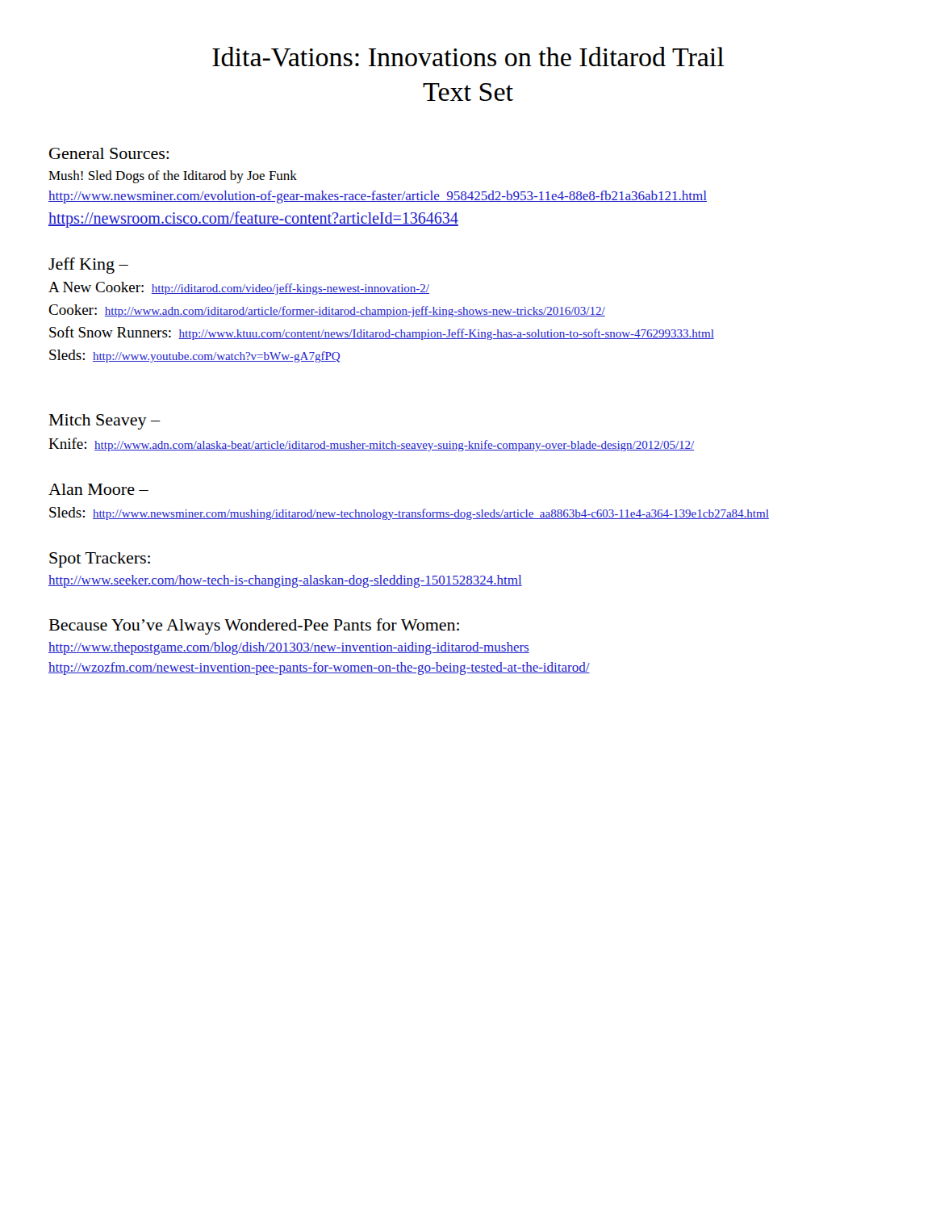Idita-Vations: Innovations on the Iditarod Trail
Text Set
General Sources:
Mush! Sled Dogs of the Iditarod by Joe Funk
http://www.newsminer.com/evolution-of-gear-makes-race-faster/article_958425d2-b953-11e4-88e8-fb21a36ab121.html
https://newsroom.cisco.com/feature-content?articleId=1364634
Jeff King –
A New Cooker: http://iditarod.com/video/jeff-kings-newest-innovation-2/
Cooker: http://www.adn.com/iditarod/article/former-iditarod-champion-jeff-king-shows-new-tricks/2016/03/12/
Soft Snow Runners: http://www.ktuu.com/content/news/Iditarod-champion-Jeff-King-has-a-solution-to-soft-snow-476299333.html
Sleds: http://www.youtube.com/watch?v=bWw-gA7gfPQ
Mitch Seavey –
Knife: http://www.adn.com/alaska-beat/article/iditarod-musher-mitch-seavey-suing-knife-company-over-blade-design/2012/05/12/
Alan Moore –
Sleds: http://www.newsminer.com/mushing/iditarod/new-technology-transforms-dog-sleds/article_aa8863b4-c603-11e4-a364-139e1cb27a84.html
Spot Trackers:
http://www.seeker.com/how-tech-is-changing-alaskan-dog-sledding-1501528324.html
Because You’ve Always Wondered-Pee Pants for Women:
http://www.thepostgame.com/blog/dish/201303/new-invention-aiding-iditarod-mushers
http://wzozfm.com/newest-invention-pee-pants-for-women-on-the-go-being-tested-at-the-iditarod/